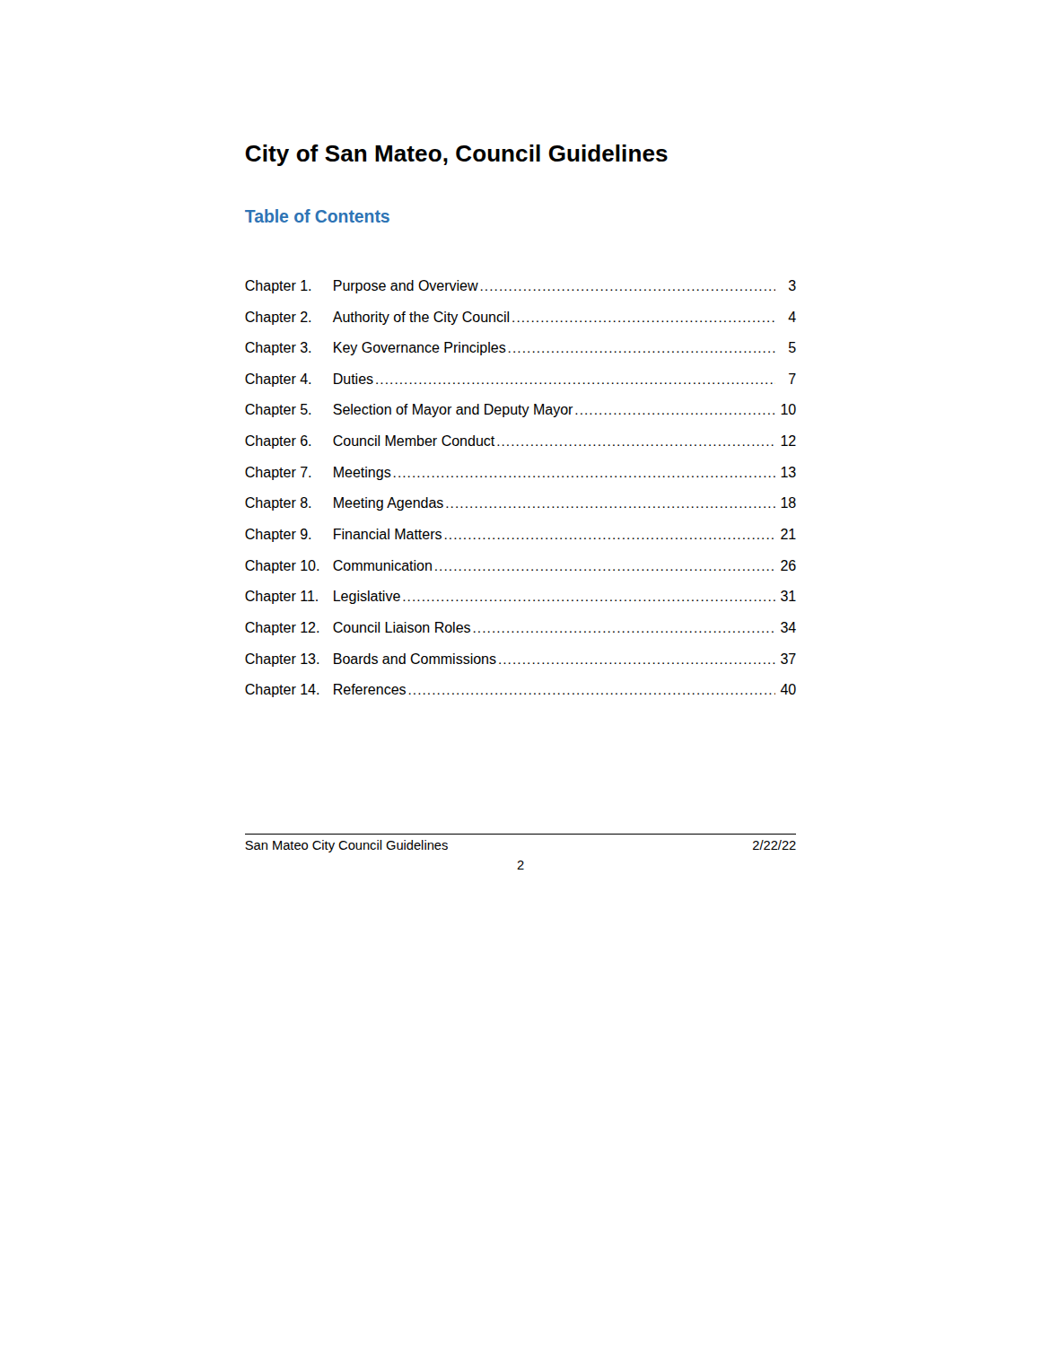City of San Mateo, Council Guidelines
Table of Contents
Chapter 1. Purpose and Overview .......................................................................................... 3
Chapter 2. Authority of the City Council ................................................................................. 4
Chapter 3. Key Governance Principles .................................................................................... 5
Chapter 4. Duties ....................................................................................................................... 7
Chapter 5. Selection of Mayor and Deputy Mayor .............................................................. 10
Chapter 6. Council Member Conduct .................................................................................... 12
Chapter 7. Meetings .............................................................................................................. 13
Chapter 8. Meeting Agendas .................................................................................................. 18
Chapter 9. Financial Matters .................................................................................................. 21
Chapter 10. Communication .................................................................................................... 26
Chapter 11. Legislative ............................................................................................................. 31
Chapter 12. Council Liaison Roles .......................................................................................... 34
Chapter 13. Boards and Commissions ..................................................................................... 37
Chapter 14. References ........................................................................................................... 40
San Mateo City Council Guidelines 2/22/22
2